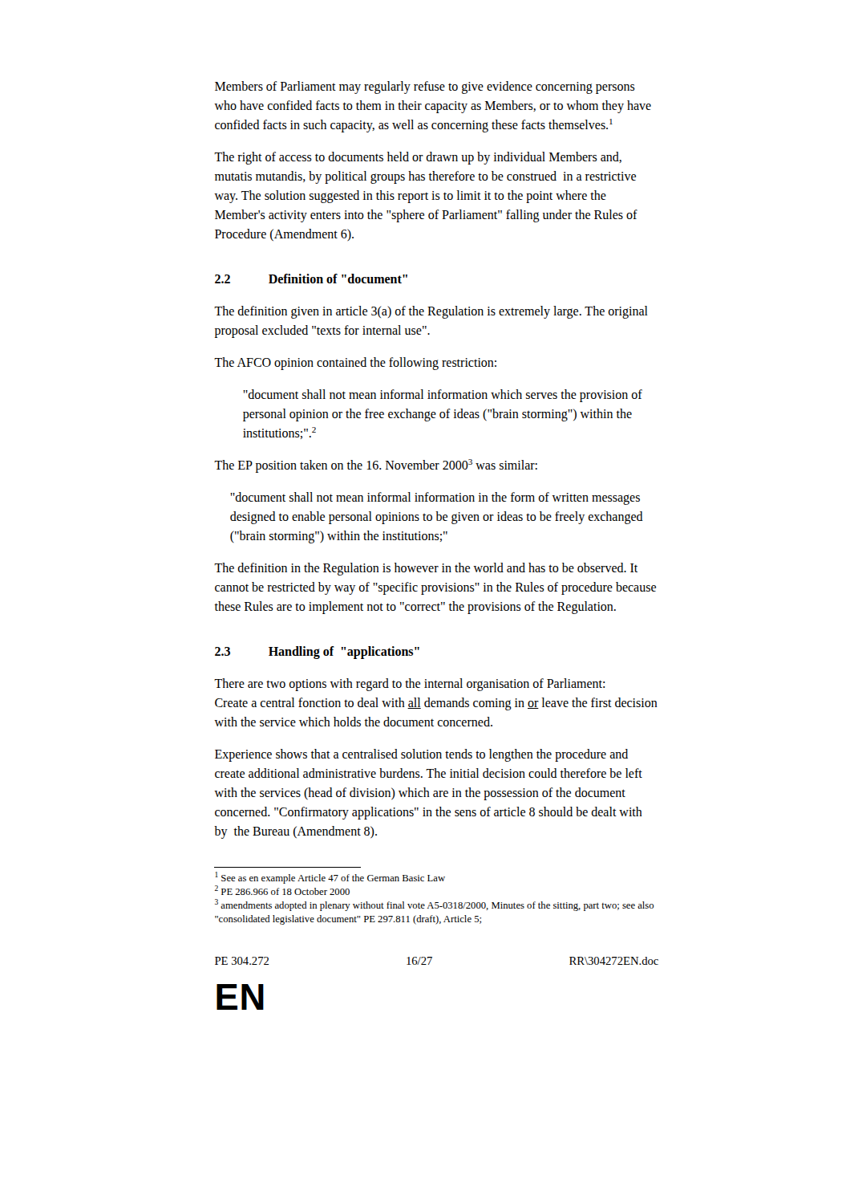Members of Parliament may regularly refuse to give evidence concerning persons who have confided facts to them in their capacity as Members, or to whom they have confided facts in such capacity, as well as concerning these facts themselves.1
The right of access to documents held or drawn up by individual Members and, mutatis mutandis, by political groups has therefore to be construed in a restrictive way. The solution suggested in this report is to limit it to the point where the Member's activity enters into the "sphere of Parliament" falling under the Rules of Procedure (Amendment 6).
2.2 Definition of "document"
The definition given in article 3(a) of the Regulation is extremely large. The original proposal excluded "texts for internal use".
The AFCO opinion contained the following restriction:
"document shall not mean informal information which serves the provision of personal opinion or the free exchange of ideas ("brain storming") within the institutions;".2
The EP position taken on the 16. November 20003 was similar:
"document shall not mean informal information in the form of written messages designed to enable personal opinions to be given or ideas to be freely exchanged ("brain storming") within the institutions;"
The definition in the Regulation is however in the world and has to be observed. It cannot be restricted by way of "specific provisions" in the Rules of procedure because these Rules are to implement not to "correct" the provisions of the Regulation.
2.3 Handling of "applications"
There are two options with regard to the internal organisation of Parliament:
Create a central fonction to deal with all demands coming in or leave the first decision with the service which holds the document concerned.
Experience shows that a centralised solution tends to lengthen the procedure and create additional administrative burdens. The initial decision could therefore be left with the services (head of division) which are in the possession of the document concerned. "Confirmatory applications" in the sens of article 8 should be dealt with by the Bureau (Amendment 8).
1 See as en example Article 47 of the German Basic Law
2 PE 286.966 of 18 October 2000
3 amendments adopted in plenary without final vote A5-0318/2000, Minutes of the sitting, part two; see also "consolidated legislative document" PE 297.811 (draft), Article 5;
PE 304.272
16/27
RR\304272EN.doc
EN